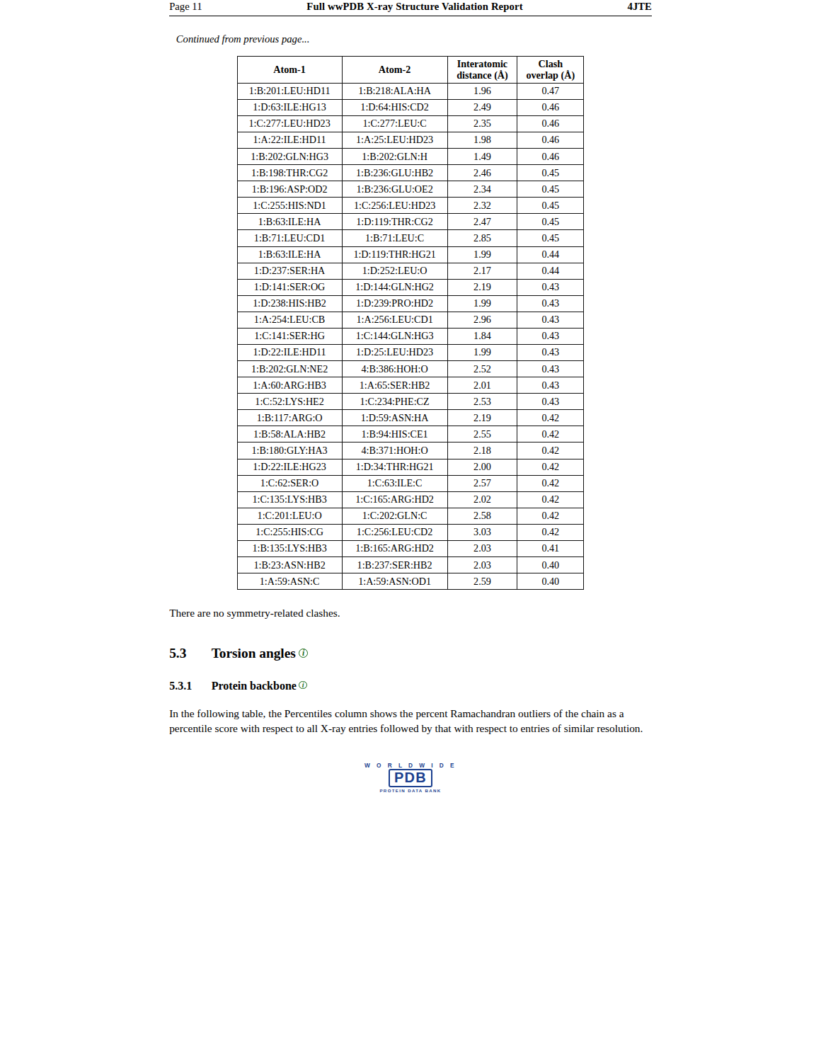Page 11 Full wwPDB X-ray Structure Validation Report 4JTE
Continued from previous page...
| Atom-1 | Atom-2 | Interatomic distance (Å) | Clash overlap (Å) |
| --- | --- | --- | --- |
| 1:B:201:LEU:HD11 | 1:B:218:ALA:HA | 1.96 | 0.47 |
| 1:D:63:ILE:HG13 | 1:D:64:HIS:CD2 | 2.49 | 0.46 |
| 1:C:277:LEU:HD23 | 1:C:277:LEU:C | 2.35 | 0.46 |
| 1:A:22:ILE:HD11 | 1:A:25:LEU:HD23 | 1.98 | 0.46 |
| 1:B:202:GLN:HG3 | 1:B:202:GLN:H | 1.49 | 0.46 |
| 1:B:198:THR:CG2 | 1:B:236:GLU:HB2 | 2.46 | 0.45 |
| 1:B:196:ASP:OD2 | 1:B:236:GLU:OE2 | 2.34 | 0.45 |
| 1:C:255:HIS:ND1 | 1:C:256:LEU:HD23 | 2.32 | 0.45 |
| 1:B:63:ILE:HA | 1:D:119:THR:CG2 | 2.47 | 0.45 |
| 1:B:71:LEU:CD1 | 1:B:71:LEU:C | 2.85 | 0.45 |
| 1:B:63:ILE:HA | 1:D:119:THR:HG21 | 1.99 | 0.44 |
| 1:D:237:SER:HA | 1:D:252:LEU:O | 2.17 | 0.44 |
| 1:D:141:SER:OG | 1:D:144:GLN:HG2 | 2.19 | 0.43 |
| 1:D:238:HIS:HB2 | 1:D:239:PRO:HD2 | 1.99 | 0.43 |
| 1:A:254:LEU:CB | 1:A:256:LEU:CD1 | 2.96 | 0.43 |
| 1:C:141:SER:HG | 1:C:144:GLN:HG3 | 1.84 | 0.43 |
| 1:D:22:ILE:HD11 | 1:D:25:LEU:HD23 | 1.99 | 0.43 |
| 1:B:202:GLN:NE2 | 4:B:386:HOH:O | 2.52 | 0.43 |
| 1:A:60:ARG:HB3 | 1:A:65:SER:HB2 | 2.01 | 0.43 |
| 1:C:52:LYS:HE2 | 1:C:234:PHE:CZ | 2.53 | 0.43 |
| 1:B:117:ARG:O | 1:D:59:ASN:HA | 2.19 | 0.42 |
| 1:B:58:ALA:HB2 | 1:B:94:HIS:CE1 | 2.55 | 0.42 |
| 1:B:180:GLY:HA3 | 4:B:371:HOH:O | 2.18 | 0.42 |
| 1:D:22:ILE:HG23 | 1:D:34:THR:HG21 | 2.00 | 0.42 |
| 1:C:62:SER:O | 1:C:63:ILE:C | 2.57 | 0.42 |
| 1:C:135:LYS:HB3 | 1:C:165:ARG:HD2 | 2.02 | 0.42 |
| 1:C:201:LEU:O | 1:C:202:GLN:C | 2.58 | 0.42 |
| 1:C:255:HIS:CG | 1:C:256:LEU:CD2 | 3.03 | 0.42 |
| 1:B:135:LYS:HB3 | 1:B:165:ARG:HD2 | 2.03 | 0.41 |
| 1:B:23:ASN:HB2 | 1:B:237:SER:HB2 | 2.03 | 0.40 |
| 1:A:59:ASN:C | 1:A:59:ASN:OD1 | 2.59 | 0.40 |
There are no symmetry-related clashes.
5.3 Torsion anglesi
5.3.1 Protein backbonei
In the following table, the Percentiles column shows the percent Ramachandran outliers of the chain as a percentile score with respect to all X-ray entries followed by that with respect to entries of similar resolution.
W O R L D W I D E
PDB
PROTEIN DATA BANK